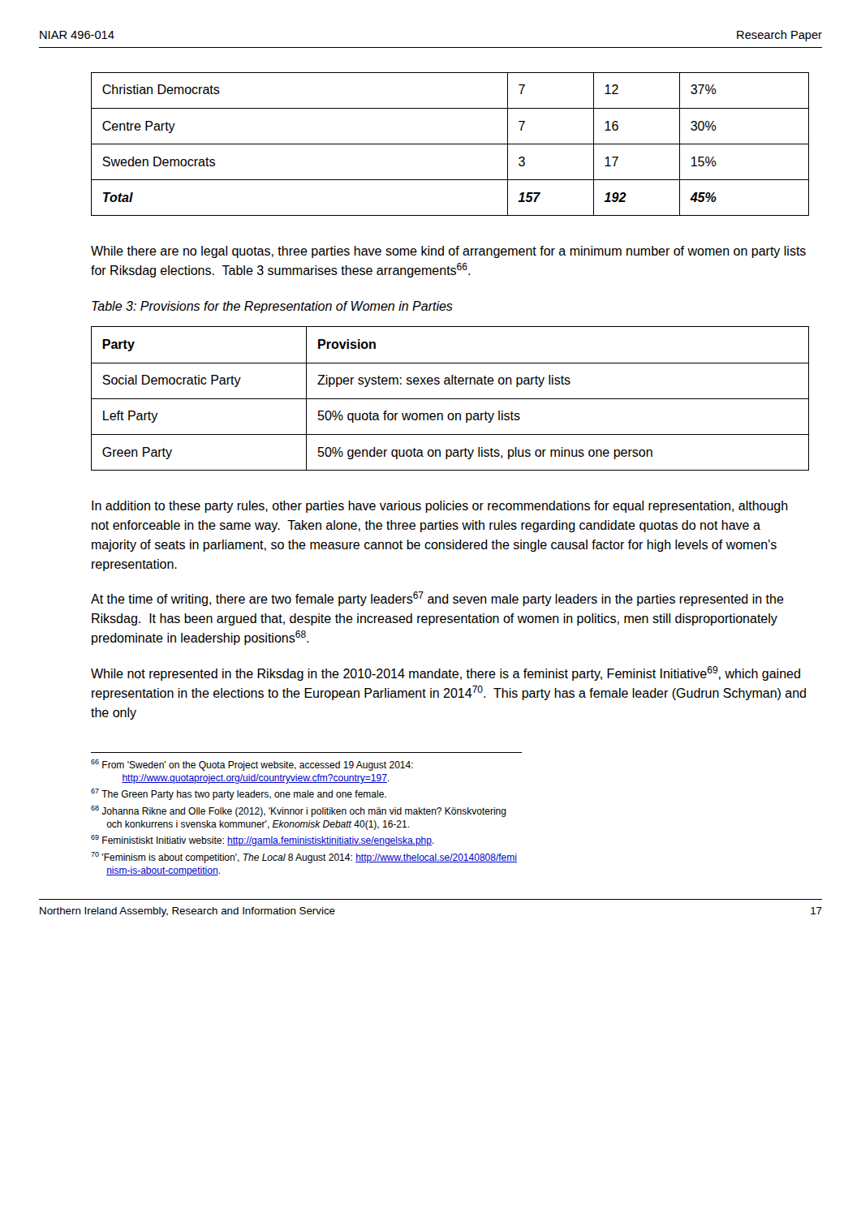NIAR 496-014 Research Paper
| Christian Democrats | 7 | 12 | 37% |
| Centre Party | 7 | 16 | 30% |
| Sweden Democrats | 3 | 17 | 15% |
| Total | 157 | 192 | 45% |
While there are no legal quotas, three parties have some kind of arrangement for a minimum number of women on party lists for Riksdag elections. Table 3 summarises these arrangements66.
Table 3: Provisions for the Representation of Women in Parties
| Party | Provision |
| Social Democratic Party | Zipper system: sexes alternate on party lists |
| Left Party | 50% quota for women on party lists |
| Green Party | 50% gender quota on party lists, plus or minus one person |
In addition to these party rules, other parties have various policies or recommendations for equal representation, although not enforceable in the same way. Taken alone, the three parties with rules regarding candidate quotas do not have a majority of seats in parliament, so the measure cannot be considered the single causal factor for high levels of women's representation.
At the time of writing, there are two female party leaders67 and seven male party leaders in the parties represented in the Riksdag. It has been argued that, despite the increased representation of women in politics, men still disproportionately predominate in leadership positions68.
While not represented in the Riksdag in the 2010-2014 mandate, there is a feminist party, Feminist Initiative69, which gained representation in the elections to the European Parliament in 201470. This party has a female leader (Gudrun Schyman) and the only
66 From 'Sweden' on the Quota Project website, accessed 19 August 2014:
http://www.quotaproject.org/uid/countryview.cfm?country=197.
67 The Green Party has two party leaders, one male and one female.
68 Johanna Rikne and Olle Folke (2012), 'Kvinnor i politiken och män vid makten? Könskvotering och konkurrens i svenska kommuner', Ekonomisk Debatt 40(1), 16-21.
69 Feministiskt Initiativ website: http://gamla.feministisktinitiativ.se/engelska.php.
70 'Feminism is about competition', The Local 8 August 2014: http://www.thelocal.se/20140808/feminism-is-about-competition.
Northern Ireland Assembly, Research and Information Service 17